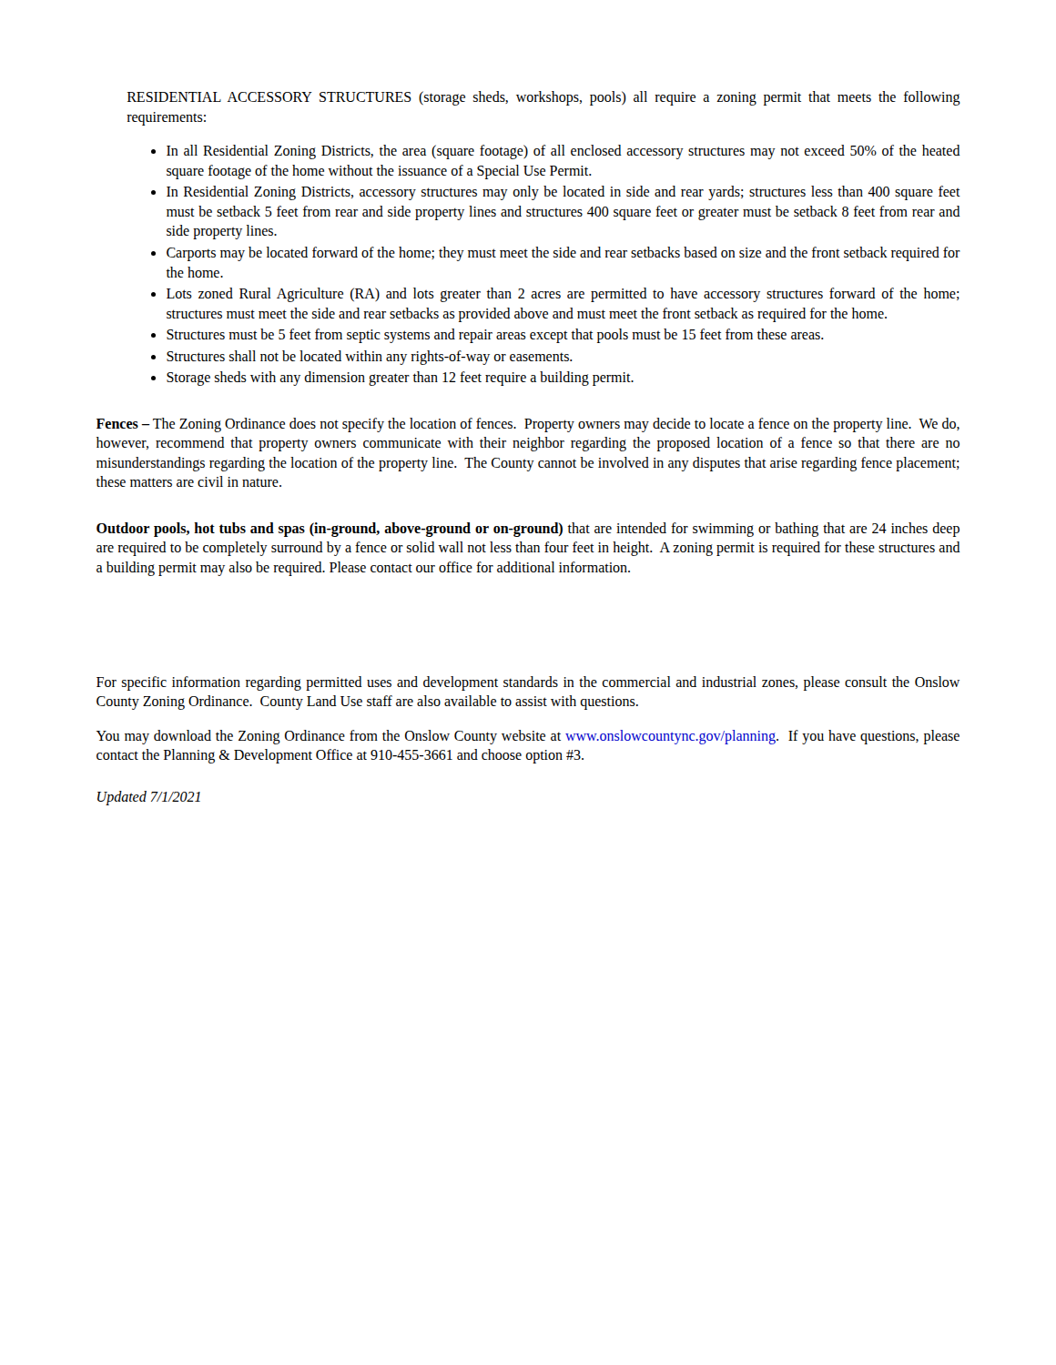RESIDENTIAL ACCESSORY STRUCTURES (storage sheds, workshops, pools) all require a zoning permit that meets the following requirements:
In all Residential Zoning Districts, the area (square footage) of all enclosed accessory structures may not exceed 50% of the heated square footage of the home without the issuance of a Special Use Permit.
In Residential Zoning Districts, accessory structures may only be located in side and rear yards; structures less than 400 square feet must be setback 5 feet from rear and side property lines and structures 400 square feet or greater must be setback 8 feet from rear and side property lines.
Carports may be located forward of the home; they must meet the side and rear setbacks based on size and the front setback required for the home.
Lots zoned Rural Agriculture (RA) and lots greater than 2 acres are permitted to have accessory structures forward of the home; structures must meet the side and rear setbacks as provided above and must meet the front setback as required for the home.
Structures must be 5 feet from septic systems and repair areas except that pools must be 15 feet from these areas.
Structures shall not be located within any rights-of-way or easements.
Storage sheds with any dimension greater than 12 feet require a building permit.
Fences – The Zoning Ordinance does not specify the location of fences. Property owners may decide to locate a fence on the property line. We do, however, recommend that property owners communicate with their neighbor regarding the proposed location of a fence so that there are no misunderstandings regarding the location of the property line. The County cannot be involved in any disputes that arise regarding fence placement; these matters are civil in nature.
Outdoor pools, hot tubs and spas (in-ground, above-ground or on-ground) that are intended for swimming or bathing that are 24 inches deep are required to be completely surround by a fence or solid wall not less than four feet in height. A zoning permit is required for these structures and a building permit may also be required. Please contact our office for additional information.
For specific information regarding permitted uses and development standards in the commercial and industrial zones, please consult the Onslow County Zoning Ordinance. County Land Use staff are also available to assist with questions.
You may download the Zoning Ordinance from the Onslow County website at www.onslowcountync.gov/planning. If you have questions, please contact the Planning & Development Office at 910-455-3661 and choose option #3.
Updated 7/1/2021